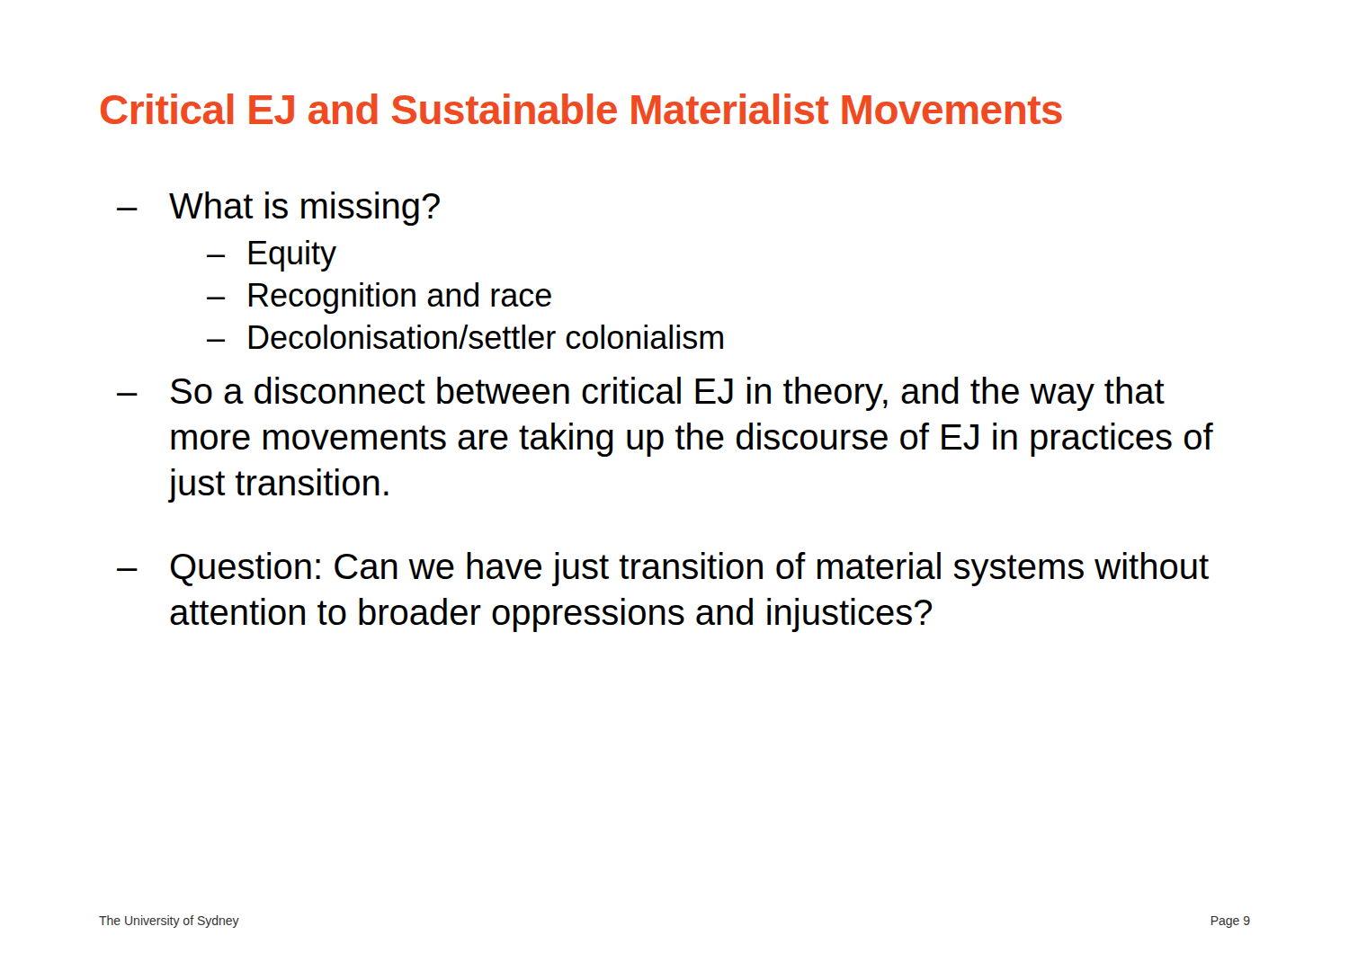Critical EJ and Sustainable Materialist Movements
What is missing?
Equity
Recognition and race
Decolonisation/settler colonialism
So a disconnect between critical EJ in theory, and the way that more movements are taking up the discourse of EJ in practices of just transition.
Question: Can we have just transition of material systems without attention to broader oppressions and injustices?
The University of Sydney Page 9